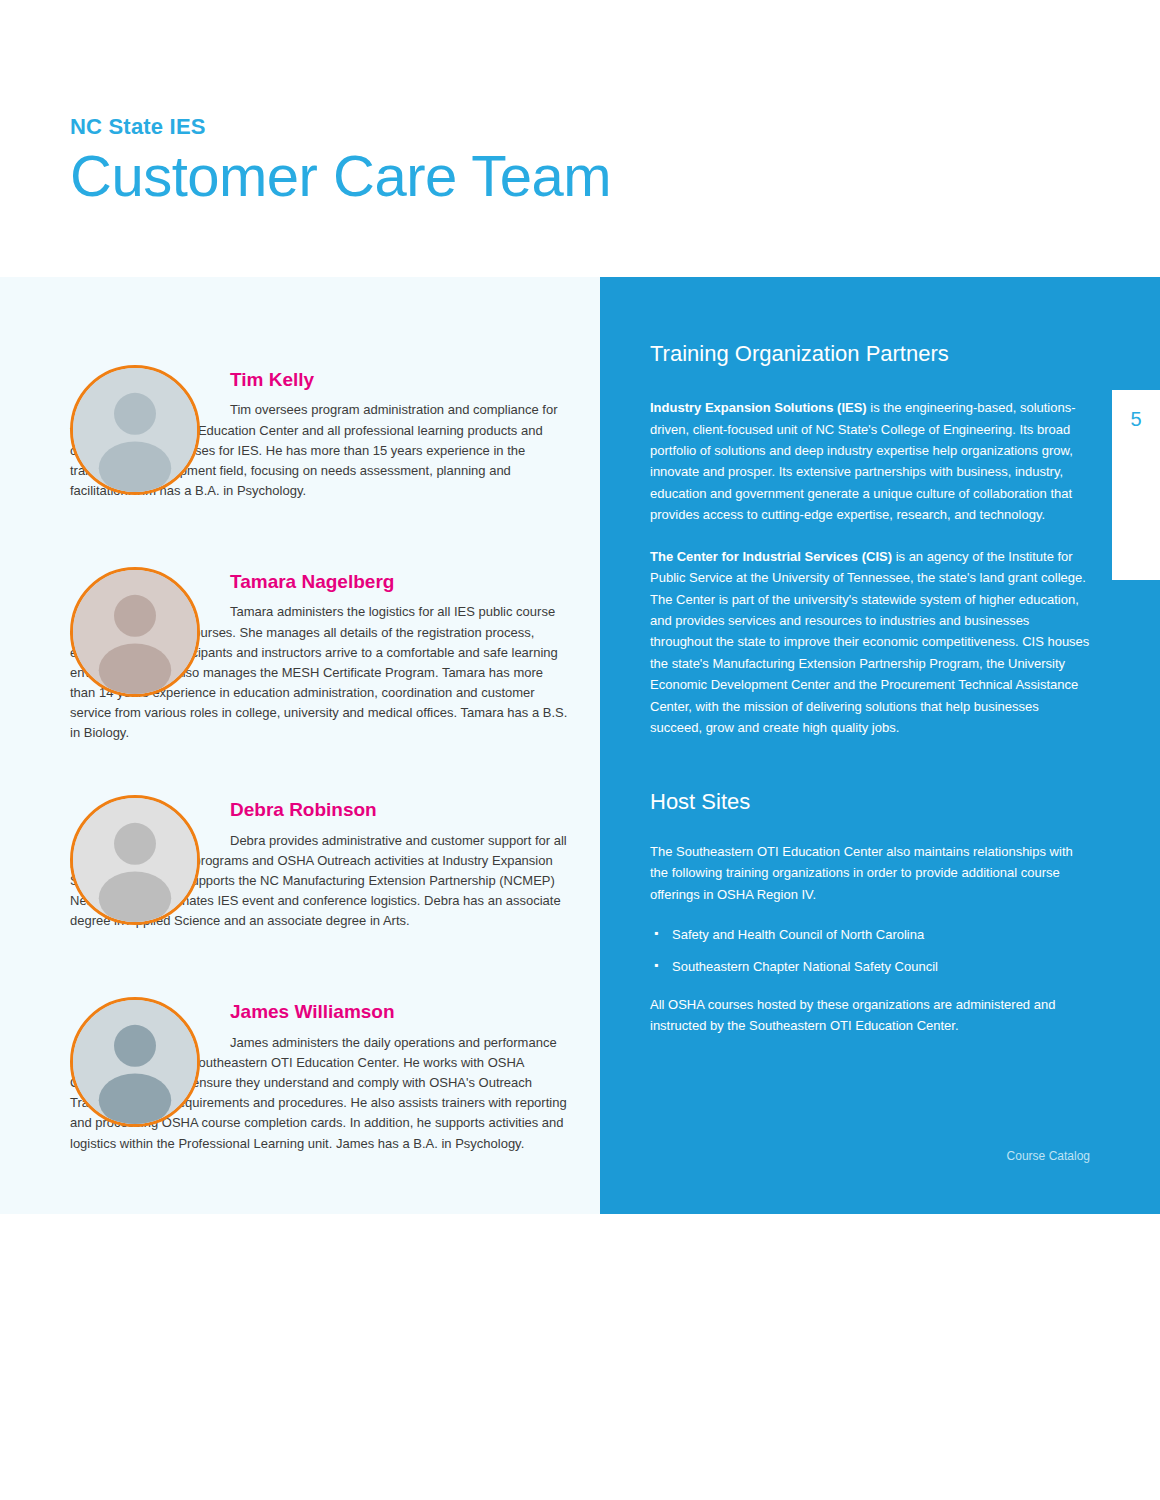NC State IES
Customer Care Team
Tim Kelly
Tim oversees program administration and compliance for the Southeastern OTI Education Center and all professional learning products and customer care processes for IES. He has more than 15 years experience in the training and development field, focusing on needs assessment, planning and facilitation. Tim has a B.A. in Psychology.
Tamara Nagelberg
Tamara administers the logistics for all IES public course offerings and online courses. She manages all details of the registration process, ensuring course participants and instructors arrive to a comfortable and safe learning environment. She also manages the MESH Certificate Program. Tamara has more than 14 years experience in education administration, coordination and customer service from various roles in college, university and medical offices. Tamara has a B.S. in Biology.
Debra Robinson
Debra provides administrative and customer support for all professional learning programs and OSHA Outreach activities at Industry Expansion Solutions. She also supports the NC Manufacturing Extension Partnership (NCMEP) Network and coordinates IES event and conference logistics. Debra has an associate degree in Applied Science and an associate degree in Arts.
James Williamson
James administers the daily operations and performance requirements for the Southeastern OTI Education Center. He works with OSHA Outreach Trainers to ensure they understand and comply with OSHA's Outreach Training Program requirements and procedures. He also assists trainers with reporting and processing OSHA course completion cards. In addition, he supports activities and logistics within the Professional Learning unit. James has a B.A. in Psychology.
Training Organization Partners
Industry Expansion Solutions (IES) is the engineering-based, solutions-driven, client-focused unit of NC State's College of Engineering. Its broad portfolio of solutions and deep industry expertise help organizations grow, innovate and prosper. Its extensive partnerships with business, industry, education and government generate a unique culture of collaboration that provides access to cutting-edge expertise, research, and technology.
The Center for Industrial Services (CIS) is an agency of the Institute for Public Service at the University of Tennessee, the state's land grant college. The Center is part of the university's statewide system of higher education, and provides services and resources to industries and businesses throughout the state to improve their economic competitiveness. CIS houses the state's Manufacturing Extension Partnership Program, the University Economic Development Center and the Procurement Technical Assistance Center, with the mission of delivering solutions that help businesses succeed, grow and create high quality jobs.
Host Sites
The Southeastern OTI Education Center also maintains relationships with the following training organizations in order to provide additional course offerings in OSHA Region IV.
Safety and Health Council of North Carolina
Southeastern Chapter National Safety Council
All OSHA courses hosted by these organizations are administered and instructed by the Southeastern OTI Education Center.
Course Catalog
5